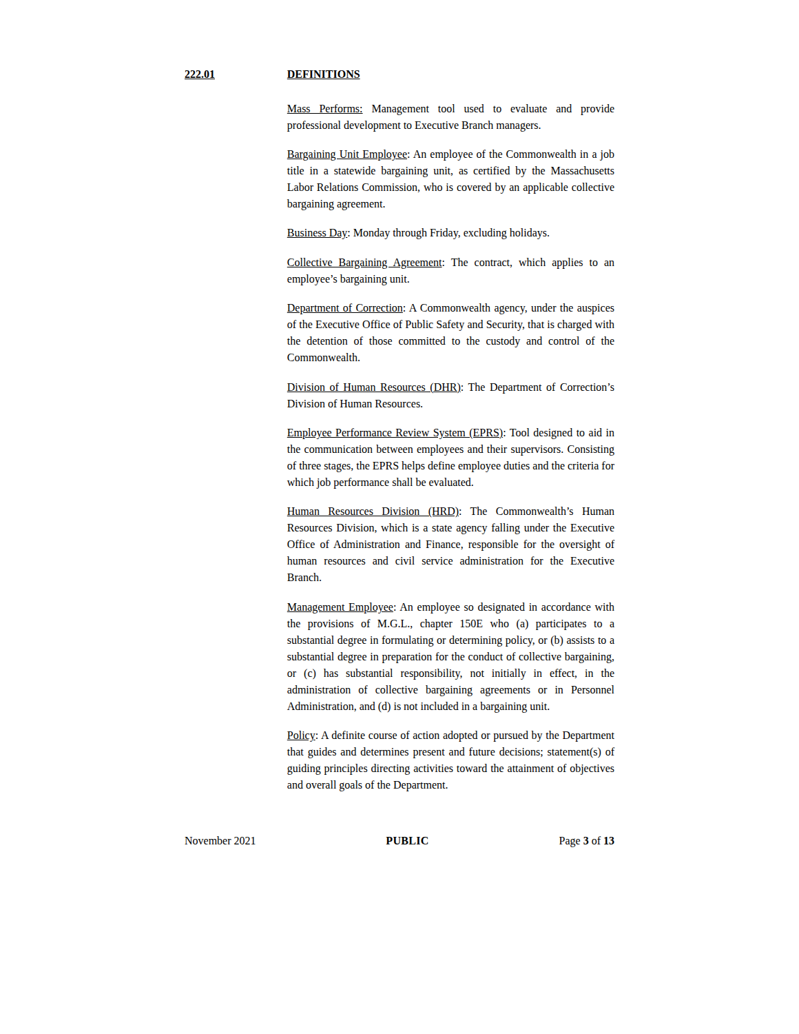222.01 DEFINITIONS
Mass Performs: Management tool used to evaluate and provide professional development to Executive Branch managers.
Bargaining Unit Employee: An employee of the Commonwealth in a job title in a statewide bargaining unit, as certified by the Massachusetts Labor Relations Commission, who is covered by an applicable collective bargaining agreement.
Business Day: Monday through Friday, excluding holidays.
Collective Bargaining Agreement: The contract, which applies to an employee’s bargaining unit.
Department of Correction: A Commonwealth agency, under the auspices of the Executive Office of Public Safety and Security, that is charged with the detention of those committed to the custody and control of the Commonwealth.
Division of Human Resources (DHR): The Department of Correction’s Division of Human Resources.
Employee Performance Review System (EPRS): Tool designed to aid in the communication between employees and their supervisors. Consisting of three stages, the EPRS helps define employee duties and the criteria for which job performance shall be evaluated.
Human Resources Division (HRD): The Commonwealth’s Human Resources Division, which is a state agency falling under the Executive Office of Administration and Finance, responsible for the oversight of human resources and civil service administration for the Executive Branch.
Management Employee: An employee so designated in accordance with the provisions of M.G.L., chapter 150E who (a) participates to a substantial degree in formulating or determining policy, or (b) assists to a substantial degree in preparation for the conduct of collective bargaining, or (c) has substantial responsibility, not initially in effect, in the administration of collective bargaining agreements or in Personnel Administration, and (d) is not included in a bargaining unit.
Policy: A definite course of action adopted or pursued by the Department that guides and determines present and future decisions; statement(s) of guiding principles directing activities toward the attainment of objectives and overall goals of the Department.
November 2021 PUBLIC Page 3 of 13